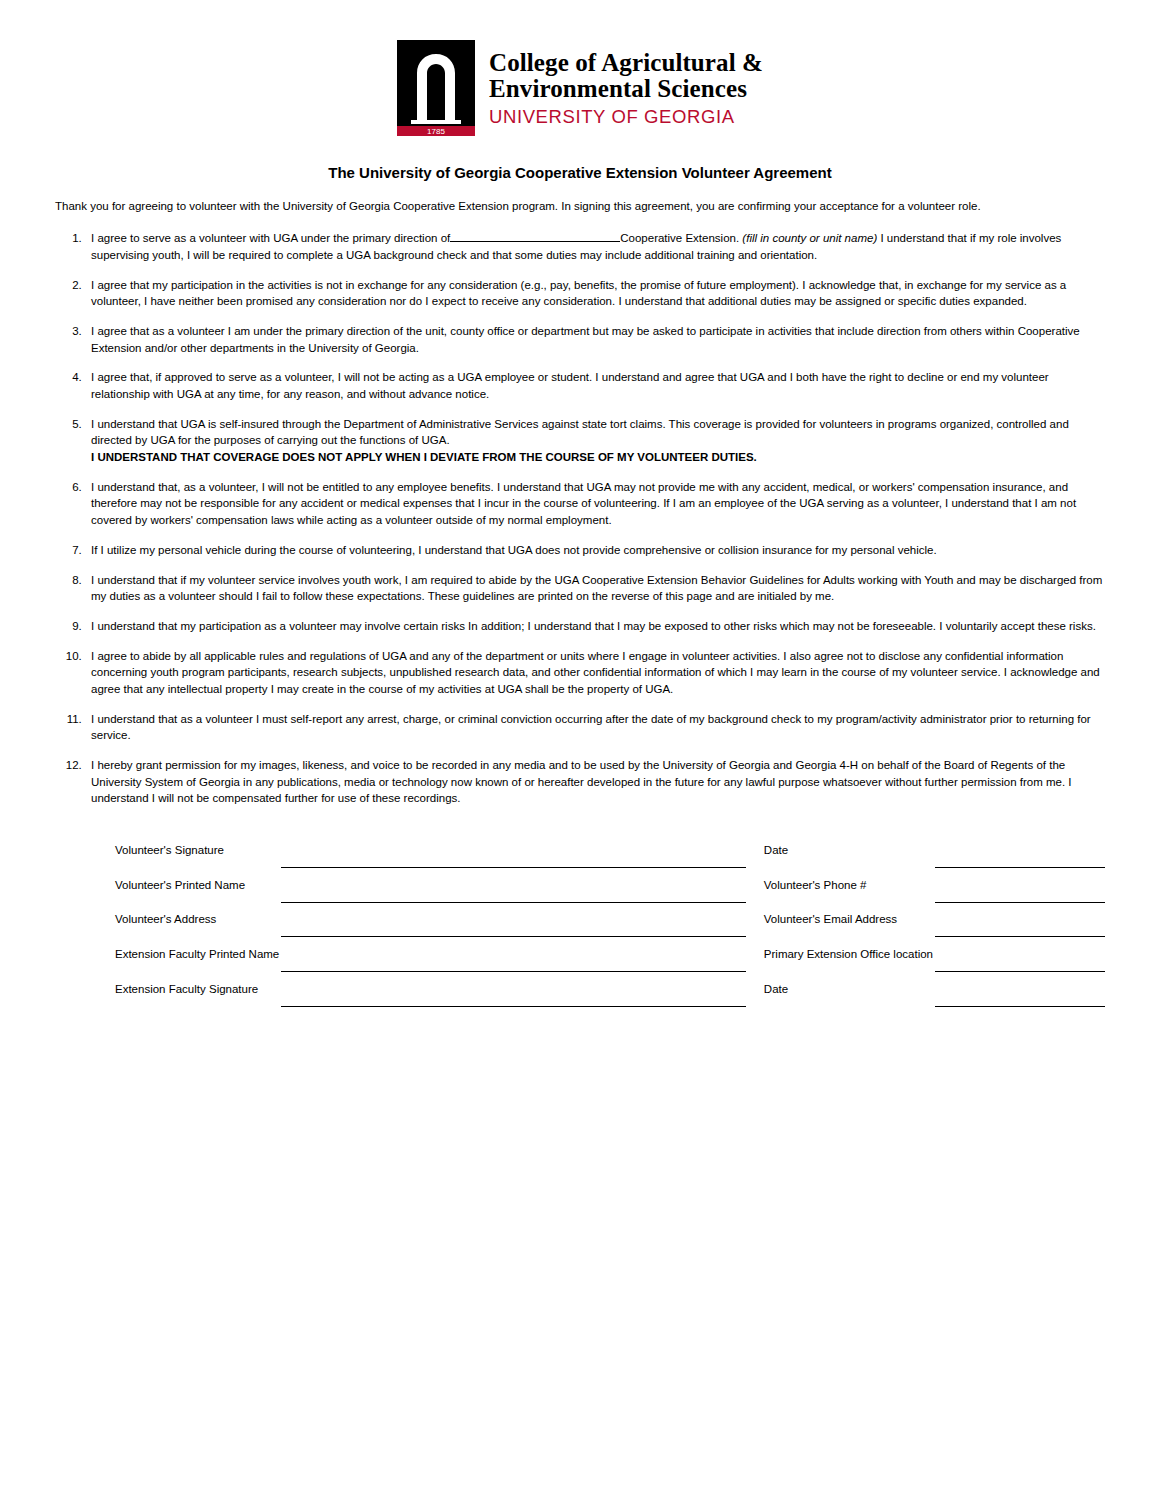1785
College of Agricultural &
Environmental Sciences
UNIVERSITY OF GEORGIA
The University of Georgia Cooperative Extension Volunteer Agreement
Thank you for agreeing to volunteer with the University of Georgia Cooperative Extension program. In signing this agreement, you are confirming your acceptance for a volunteer role.
I agree to serve as a volunteer with UGA under the primary direction of Cooperative Extension. (fill in county or unit name) I understand that if my role involves supervising youth, I will be required to complete a UGA background check and that some duties may include additional training and orientation.
I agree that my participation in the activities is not in exchange for any consideration (e.g., pay, benefits, the promise of future employment). I acknowledge that, in exchange for my service as a volunteer, I have neither been promised any consideration nor do I expect to receive any consideration. I understand that additional duties may be assigned or specific duties expanded.
I agree that as a volunteer I am under the primary direction of the unit, county office or department but may be asked to participate in activities that include direction from others within Cooperative Extension and/or other departments in the University of Georgia.
I agree that, if approved to serve as a volunteer, I will not be acting as a UGA employee or student. I understand and agree that UGA and I both have the right to decline or end my volunteer relationship with UGA at any time, for any reason, and without advance notice.
I understand that UGA is self-insured through the Department of Administrative Services against state tort claims. This coverage is provided for volunteers in programs organized, controlled and directed by UGA for the purposes of carrying out the functions of UGA.
I understand that coverage does not apply when I deviate from the course of my volunteer duties.
I understand that, as a volunteer, I will not be entitled to any employee benefits. I understand that UGA may not provide me with any accident, medical, or workers' compensation insurance, and therefore may not be responsible for any accident or medical expenses that I incur in the course of volunteering. If I am an employee of the UGA serving as a volunteer, I understand that I am not covered by workers' compensation laws while acting as a volunteer outside of my normal employment.
If I utilize my personal vehicle during the course of volunteering, I understand that UGA does not provide comprehensive or collision insurance for my personal vehicle.
I understand that if my volunteer service involves youth work, I am required to abide by the UGA Cooperative Extension Behavior Guidelines for Adults working with Youth and may be discharged from my duties as a volunteer should I fail to follow these expectations. These guidelines are printed on the reverse of this page and are initialed by me.
I understand that my participation as a volunteer may involve certain risks In addition; I understand that I may be exposed to other risks which may not be foreseeable. I voluntarily accept these risks.
I agree to abide by all applicable rules and regulations of UGA and any of the department or units where I engage in volunteer activities. I also agree not to disclose any confidential information concerning youth program participants, research subjects, unpublished research data, and other confidential information of which I may learn in the course of my volunteer service. I acknowledge and agree that any intellectual property I may create in the course of my activities at UGA shall be the property of UGA.
I understand that as a volunteer I must self-report any arrest, charge, or criminal conviction occurring after the date of my background check to my program/activity administrator prior to returning for service.
I hereby grant permission for my images, likeness, and voice to be recorded in any media and to be used by the University of Georgia and Georgia 4-H on behalf of the Board of Regents of the University System of Georgia in any publications, media or technology now known of or hereafter developed in the future for any lawful purpose whatsoever without further permission from me. I understand I will not be compensated further for use of these recordings.
| Volunteer's Signature | | | Date | |
| Volunteer's Printed Name | | | Volunteer's Phone # | |
| Volunteer's Address | | | Volunteer's Email Address | |
| Extension Faculty Printed Name | | | Primary Extension Office location | |
| Extension Faculty Signature | | | Date | |